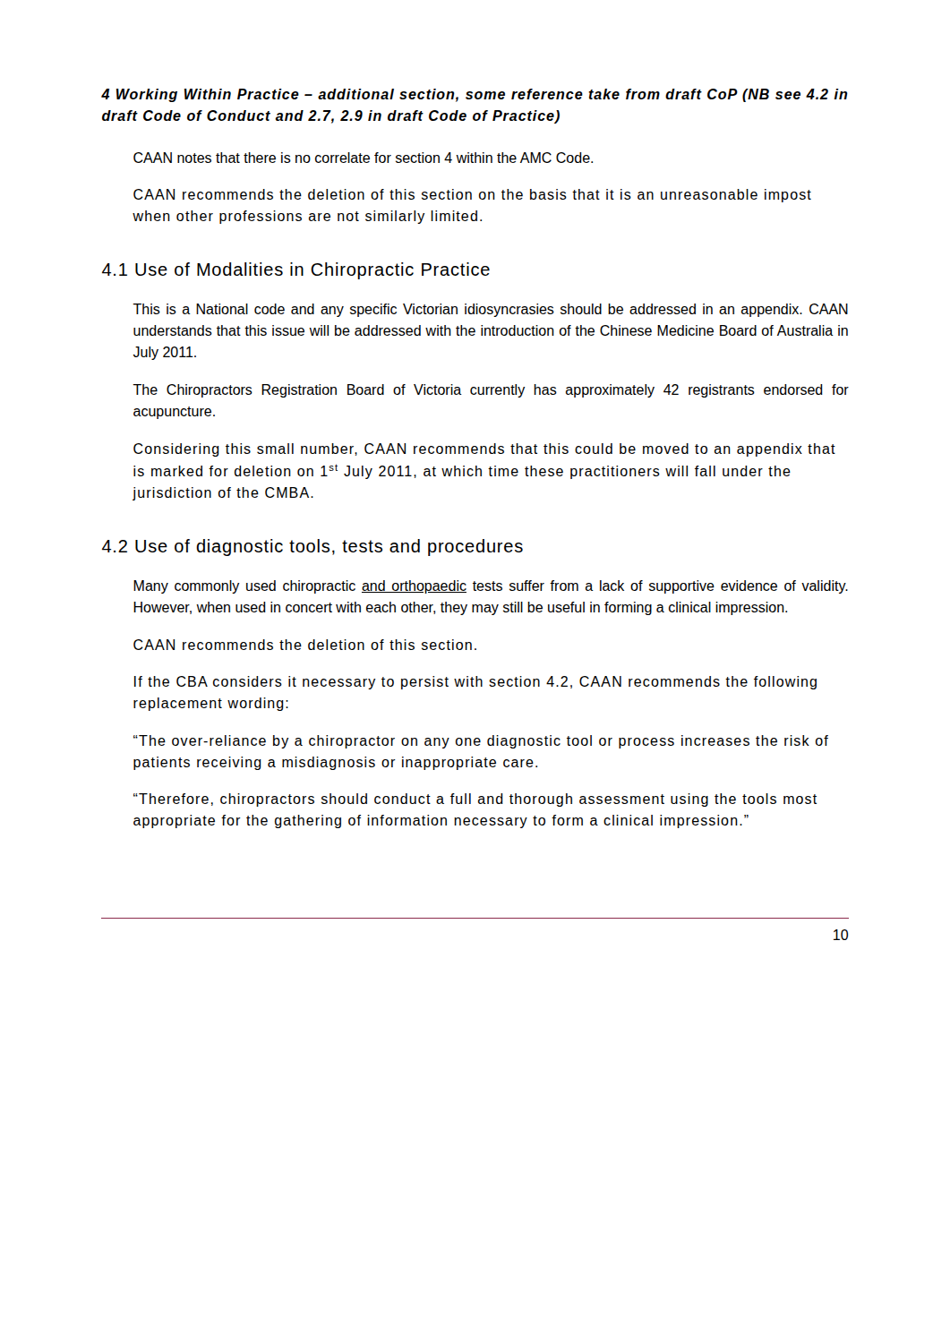4 Working Within Practice – additional section, some reference take from draft CoP (NB see 4.2 in draft Code of Conduct and 2.7, 2.9 in draft Code of Practice)
CAAN notes that there is no correlate for section 4 within the AMC Code.
CAAN recommends the deletion of this section on the basis that it is an unreasonable impost when other professions are not similarly limited.
4.1 Use of Modalities in Chiropractic Practice
This is a National code and any specific Victorian idiosyncrasies should be addressed in an appendix. CAAN understands that this issue will be addressed with the introduction of the Chinese Medicine Board of Australia in July 2011.
The Chiropractors Registration Board of Victoria currently has approximately 42 registrants endorsed for acupuncture.
Considering this small number, CAAN recommends that this could be moved to an appendix that is marked for deletion on 1st July 2011, at which time these practitioners will fall under the jurisdiction of the CMBA.
4.2 Use of diagnostic tools, tests and procedures
Many commonly used chiropractic and orthopaedic tests suffer from a lack of supportive evidence of validity. However, when used in concert with each other, they may still be useful in forming a clinical impression.
CAAN recommends the deletion of this section.
If the CBA considers it necessary to persist with section 4.2, CAAN recommends the following replacement wording:
“The over-reliance by a chiropractor on any one diagnostic tool or process increases the risk of patients receiving a misdiagnosis or inappropriate care.
“Therefore, chiropractors should conduct a full and thorough assessment using the tools most appropriate for the gathering of information necessary to form a clinical impression.”
10